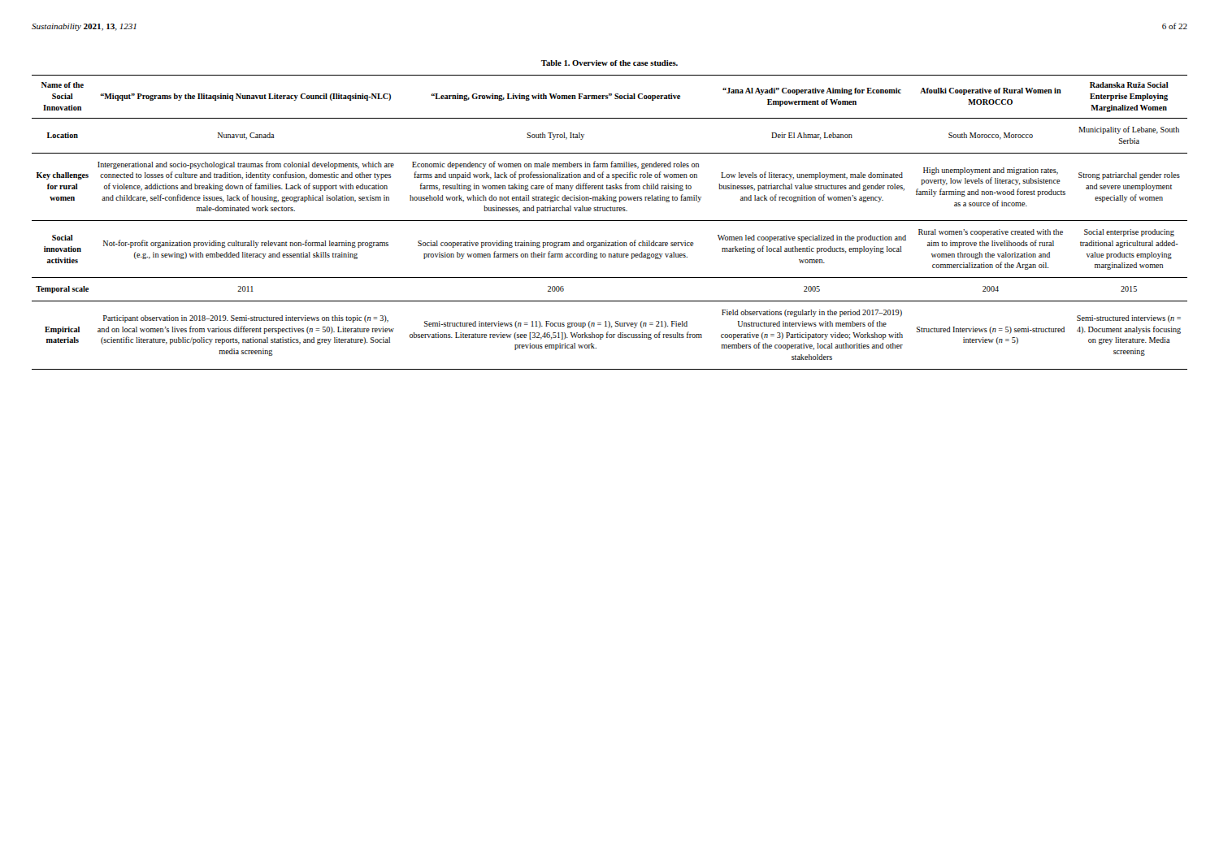Sustainability 2021, 13, 1231
6 of 22
Table 1. Overview of the case studies.
| Name of the Social Innovation | “Miqqut” Programs by the Ilitaqsiniq Nunavut Literacy Council (Ilitaqsiniq-NLC) | “Learning, Growing, Living with Women Farmers” Social Cooperative | “Jana Al Ayadi” Cooperative Aiming for Economic Empowerment of Women | Afoulki Cooperative of Rural Women in MOROCCO | Radanska Ruža Social Enterprise Employing Marginalized Women |
| --- | --- | --- | --- | --- | --- |
| Location | Nunavut, Canada | South Tyrol, Italy | Deir El Ahmar, Lebanon | South Morocco, Morocco | Municipality of Lebane, South Serbia |
| Key challenges for rural women | Intergenerational and socio-psychological traumas from colonial developments, which are connected to losses of culture and tradition, identity confusion, domestic and other types of violence, addictions and breaking down of families. Lack of support with education and childcare, self-confidence issues, lack of housing, geographical isolation, sexism in male-dominated work sectors. | Economic dependency of women on male members in farm families, gendered roles on farms and unpaid work, lack of professionalization and of a specific role of women on farms, resulting in women taking care of many different tasks from child raising to household work, which do not entail strategic decision-making powers relating to family businesses, and patriarchal value structures. | Low levels of literacy, unemployment, male dominated businesses, patriarchal value structures and gender roles, and lack of recognition of women’s agency. | High unemployment and migration rates, poverty, low levels of literacy, subsistence family farming and non-wood forest products as a source of income. | Strong patriarchal gender roles and severe unemployment especially of women |
| Social innovation activities | Not-for-profit organization providing culturally relevant non-formal learning programs (e.g., in sewing) with embedded literacy and essential skills training | Social cooperative providing training program and organization of childcare service provision by women farmers on their farm according to nature pedagogy values. | Women led cooperative specialized in the production and marketing of local authentic products, employing local women. | Rural women’s cooperative created with the aim to improve the livelihoods of rural women through the valorization and commercialization of the Argan oil. | Social enterprise producing traditional agricultural added-value products employing marginalized women |
| Temporal scale | 2011 | 2006 | 2005 | 2004 | 2015 |
| Empirical materials | Participant observation in 2018–2019. Semi-structured interviews on this topic ( n = 3), and on local women’s lives from various different perspectives ( n = 50). Literature review (scientific literature, public/policy reports, national statistics, and grey literature). Social media screening | Semi-structured interviews ( n = 11). Focus group ( n = 1), Survey ( n = 21). Field observations. Literature review (see [32,46,51]). Workshop for discussing of results from previous empirical work. | Field observations (regularly in the period 2017–2019) Unstructured interviews with members of the cooperative ( n = 3) Participatory video; Workshop with members of the cooperative, local authorities and other stakeholders | Structured Interviews ( n = 5) semi-structured interview ( n = 5) | Semi-structured interviews ( n = 4). Document analysis focusing on grey literature. Media screening |